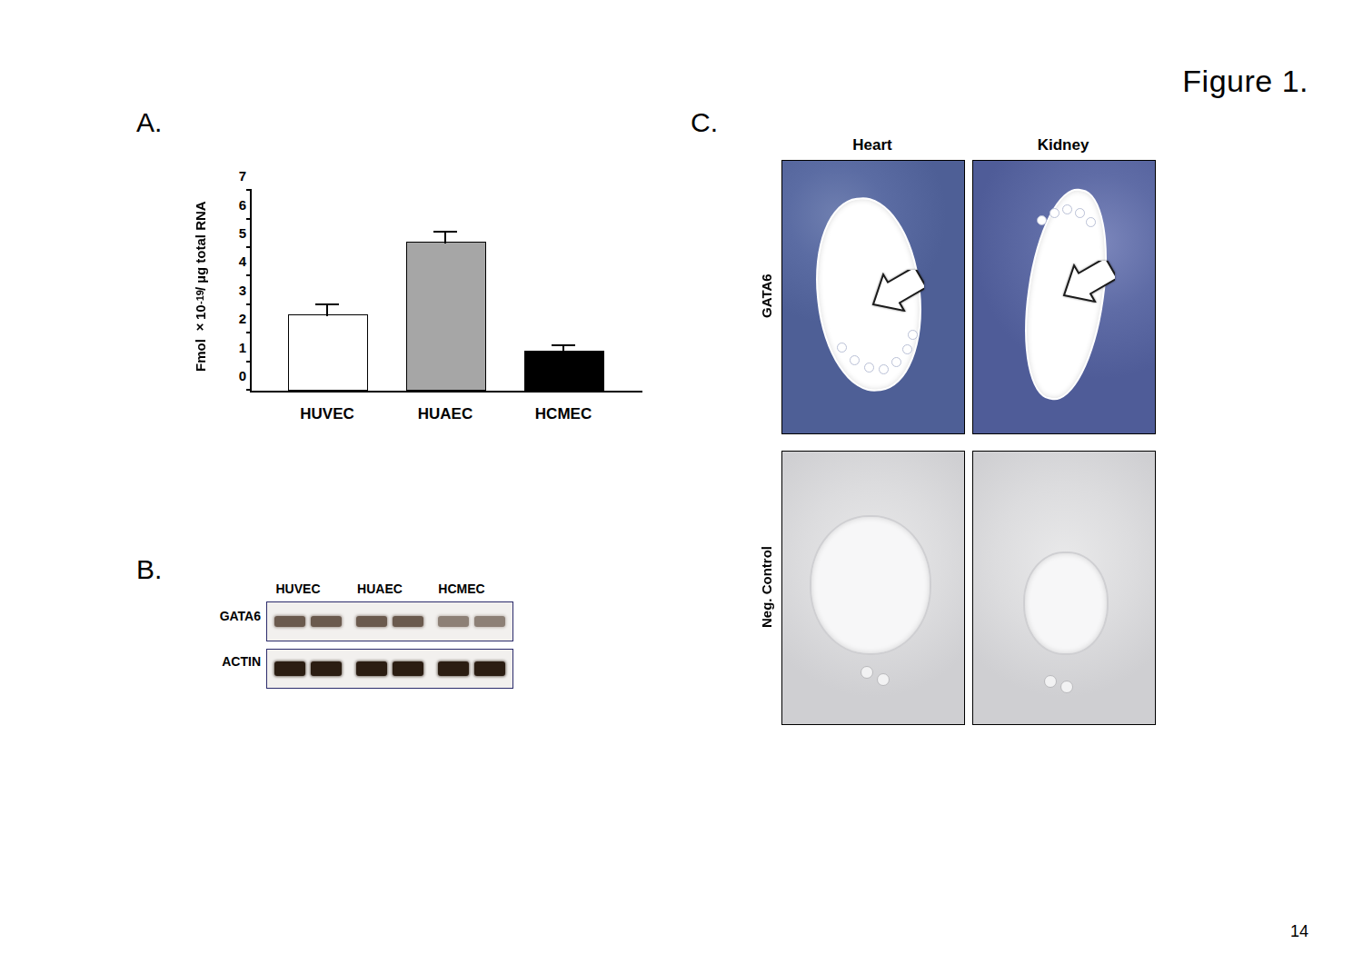Figure 1.
A.
B.
C.
Fmol ×10-19/ µg total RNA
0
1
2
3
4
5
6
7
HUVEC
HUAEC
HCMEC
HUVEC HUAEC HCMEC
GATA6
ACTIN
Heart Kidney
GATA6
Neg. Control
14